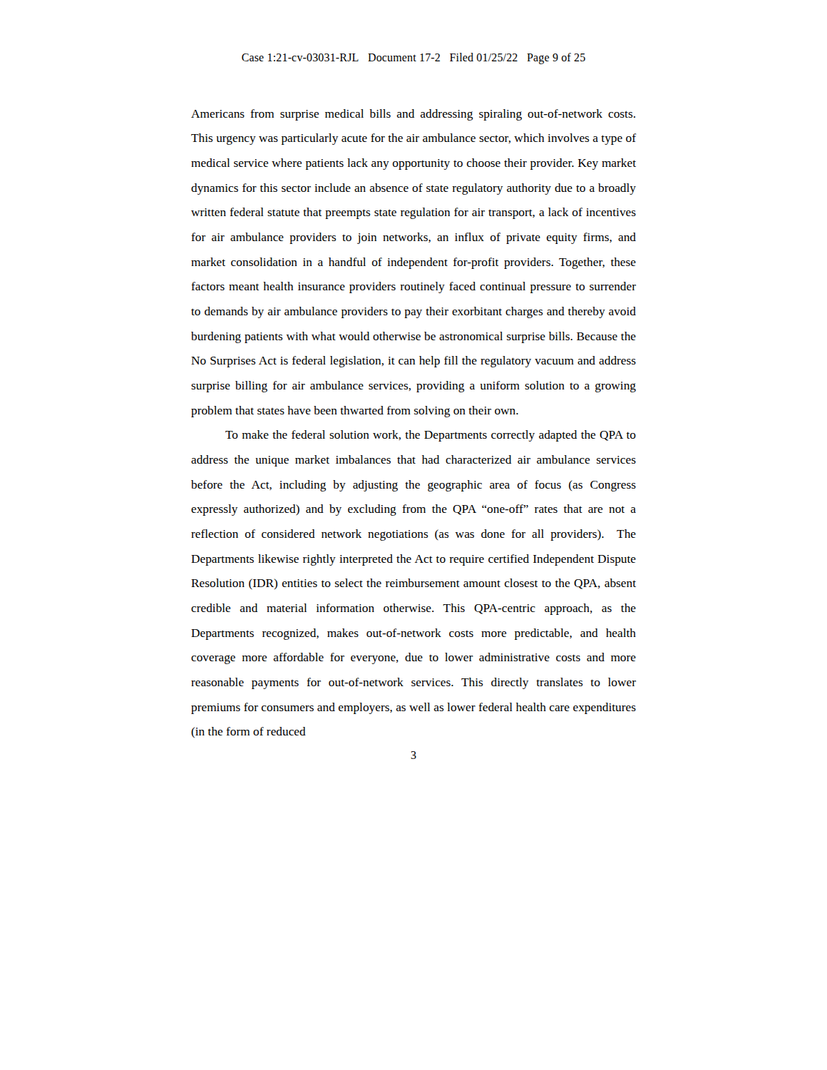Case 1:21-cv-03031-RJL Document 17-2 Filed 01/25/22 Page 9 of 25
Americans from surprise medical bills and addressing spiraling out-of-network costs. This urgency was particularly acute for the air ambulance sector, which involves a type of medical service where patients lack any opportunity to choose their provider. Key market dynamics for this sector include an absence of state regulatory authority due to a broadly written federal statute that preempts state regulation for air transport, a lack of incentives for air ambulance providers to join networks, an influx of private equity firms, and market consolidation in a handful of independent for-profit providers. Together, these factors meant health insurance providers routinely faced continual pressure to surrender to demands by air ambulance providers to pay their exorbitant charges and thereby avoid burdening patients with what would otherwise be astronomical surprise bills. Because the No Surprises Act is federal legislation, it can help fill the regulatory vacuum and address surprise billing for air ambulance services, providing a uniform solution to a growing problem that states have been thwarted from solving on their own.
To make the federal solution work, the Departments correctly adapted the QPA to address the unique market imbalances that had characterized air ambulance services before the Act, including by adjusting the geographic area of focus (as Congress expressly authorized) and by excluding from the QPA “one-off” rates that are not a reflection of considered network negotiations (as was done for all providers). The Departments likewise rightly interpreted the Act to require certified Independent Dispute Resolution (IDR) entities to select the reimbursement amount closest to the QPA, absent credible and material information otherwise. This QPA-centric approach, as the Departments recognized, makes out-of-network costs more predictable, and health coverage more affordable for everyone, due to lower administrative costs and more reasonable payments for out-of-network services. This directly translates to lower premiums for consumers and employers, as well as lower federal health care expenditures (in the form of reduced
3